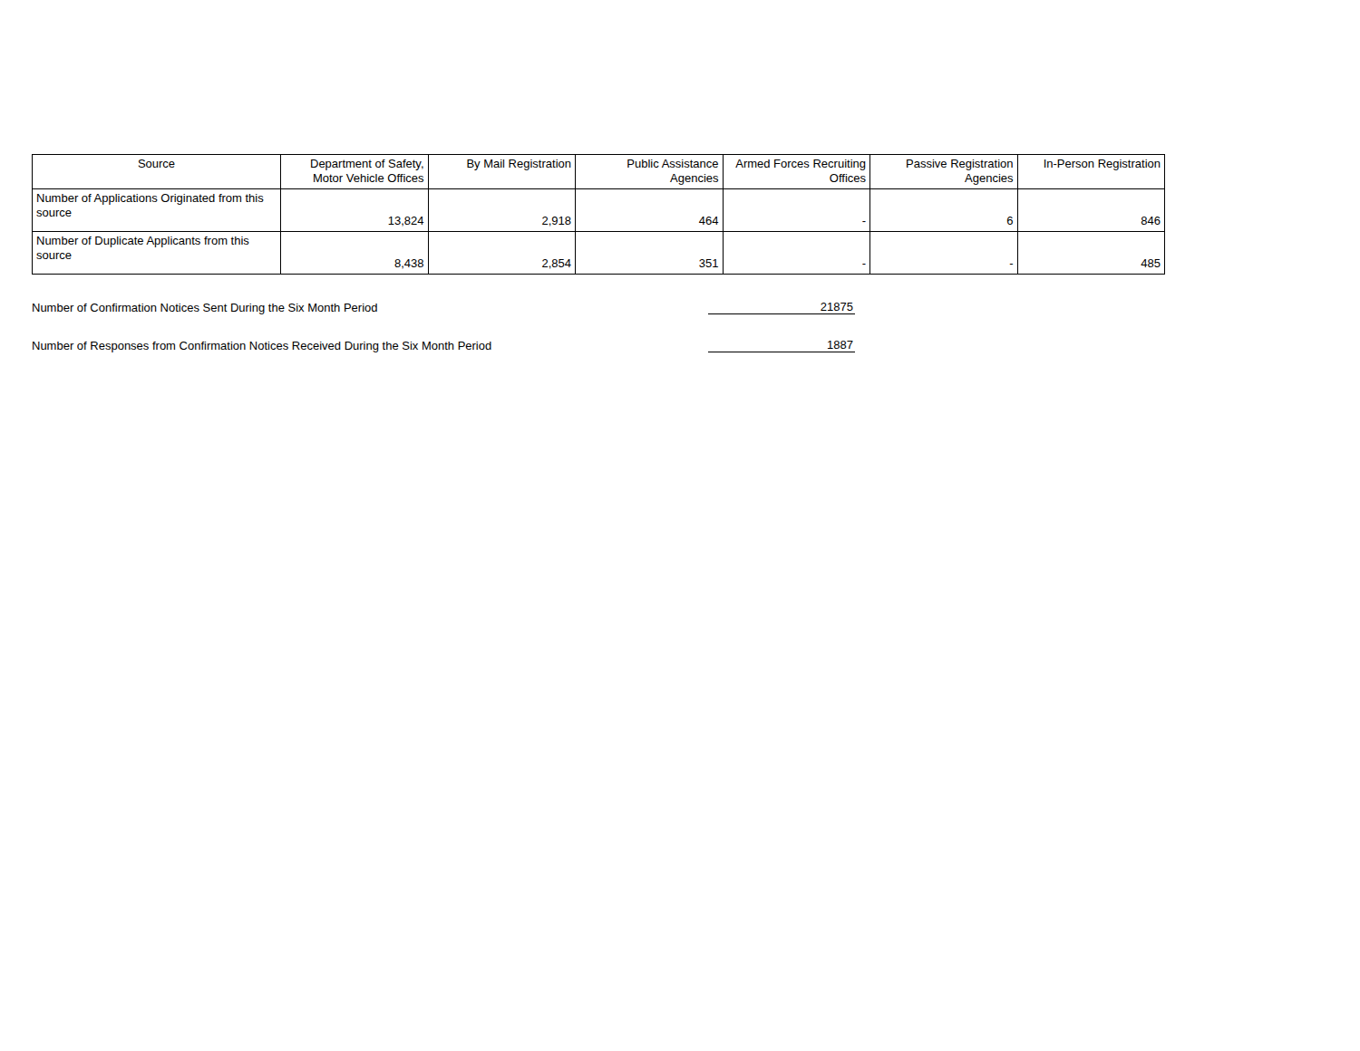| Source | Department of Safety, Motor Vehicle Offices | By Mail Registration | Public Assistance Agencies | Armed Forces Recruiting Offices | Passive Registration Agencies | In-Person Registration |
| --- | --- | --- | --- | --- | --- | --- |
| Number of Applications Originated from this source | 13,824 | 2,918 | 464 | - | 6 | 846 |
| Number of Duplicate Applicants from this source | 8,438 | 2,854 | 351 | - | - | 485 |
Number of Confirmation Notices Sent During the Six Month Period
21875
Number of Responses from Confirmation Notices Received During the Six Month Period
1887